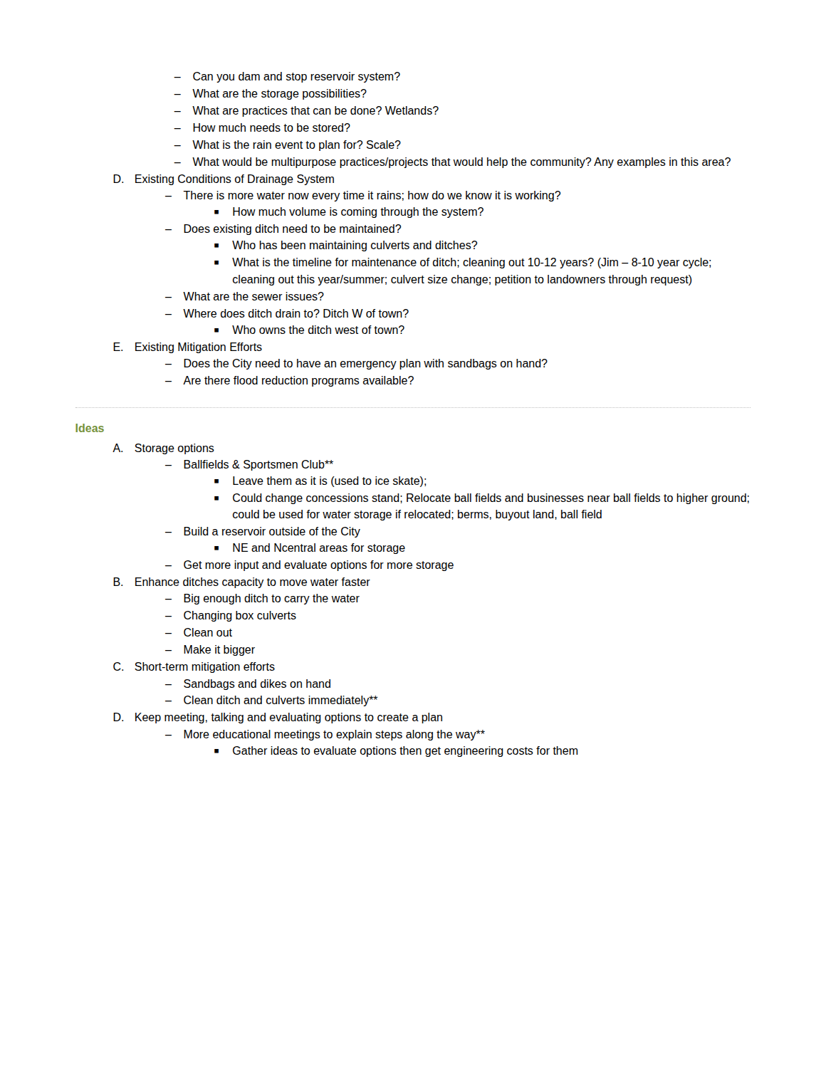–Can you dam and stop reservoir system?
–What are the storage possibilities?
–What are practices that can be done? Wetlands?
–How much needs to be stored?
–What is the rain event to plan for? Scale?
–What would be multipurpose practices/projects that would help the community? Any examples in this area?
D. Existing Conditions of Drainage System
–There is more water now every time it rains; how do we know it is working?
■How much volume is coming through the system?
–Does existing ditch need to be maintained?
■Who has been maintaining culverts and ditches?
■What is the timeline for maintenance of ditch; cleaning out 10-12 years? (Jim – 8-10 year cycle; cleaning out this year/summer; culvert size change; petition to landowners through request)
–What are the sewer issues?
–Where does ditch drain to? Ditch W of town?
■Who owns the ditch west of town?
E. Existing Mitigation Efforts
–Does the City need to have an emergency plan with sandbags on hand?
–Are there flood reduction programs available?
Ideas
A. Storage options
–Ballfields & Sportsmen Club**
■Leave them as it is (used to ice skate);
■Could change concessions stand; Relocate ball fields and businesses near ball fields to higher ground; could be used for water storage if relocated; berms, buyout land, ball field
–Build a reservoir outside of the City
■NE and Ncentral areas for storage
–Get more input and evaluate options for more storage
B. Enhance ditches capacity to move water faster
–Big enough ditch to carry the water
–Changing box culverts
–Clean out
–Make it bigger
C. Short-term mitigation efforts
–Sandbags and dikes on hand
–Clean ditch and culverts immediately**
D. Keep meeting, talking and evaluating options to create a plan
–More educational meetings to explain steps along the way**
■Gather ideas to evaluate options then get engineering costs for them